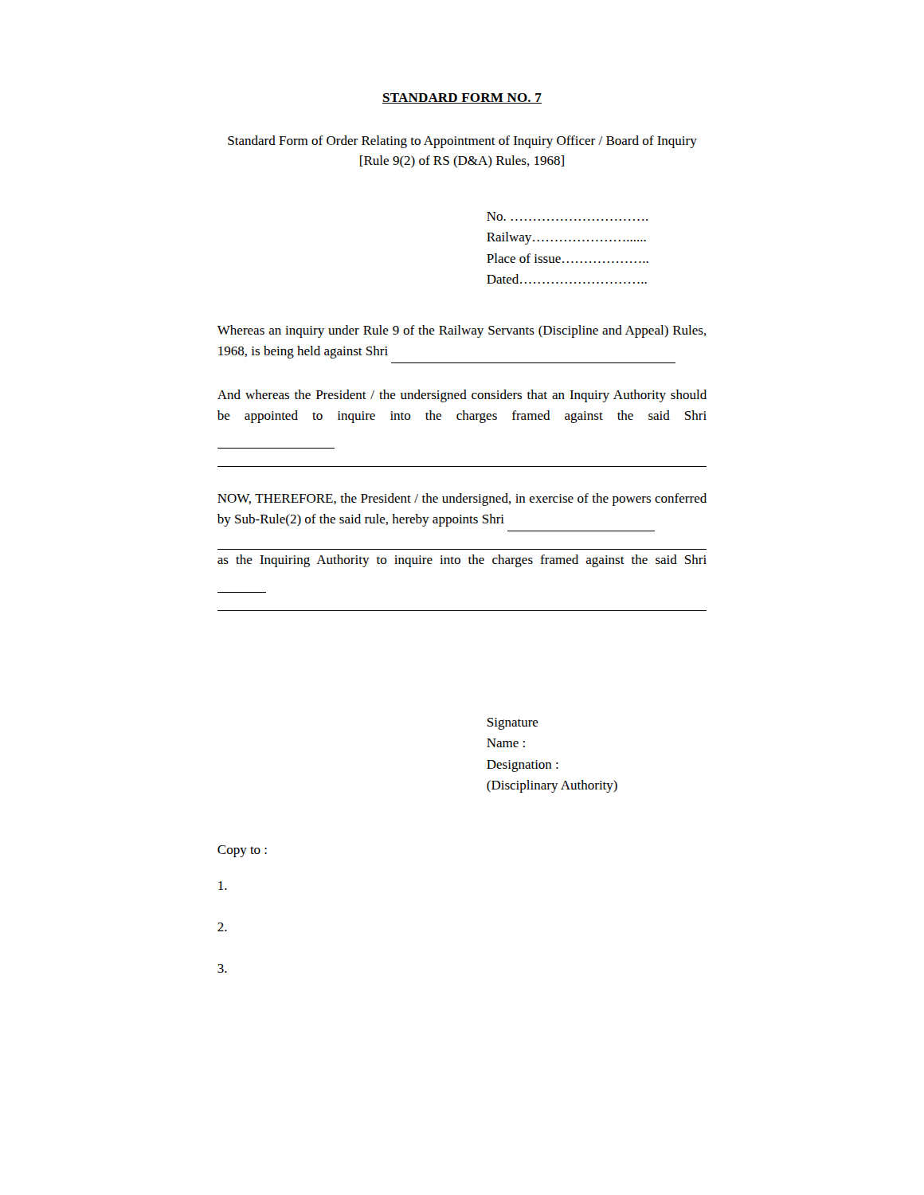STANDARD FORM NO. 7
Standard Form of Order Relating to Appointment of Inquiry Officer / Board of Inquiry
[Rule 9(2) of RS (D&A) Rules, 1968]
No. ………………………….
Railway…………………......
Place of issue………………..
Dated………………………..
Whereas an inquiry under Rule 9 of the Railway Servants (Discipline and Appeal) Rules, 1968, is being held against Shri
And whereas the President / the undersigned considers that an Inquiry Authority should be appointed to inquire into the charges framed against the said Shri
NOW, THEREFORE, the President / the undersigned, in exercise of the powers conferred by Sub-Rule(2) of the said rule, hereby appoints Shri as the Inquiring Authority to inquire into the charges framed against the said Shri
Signature
Name :
Designation :
(Disciplinary Authority)
Copy to :
1.
2.
3.